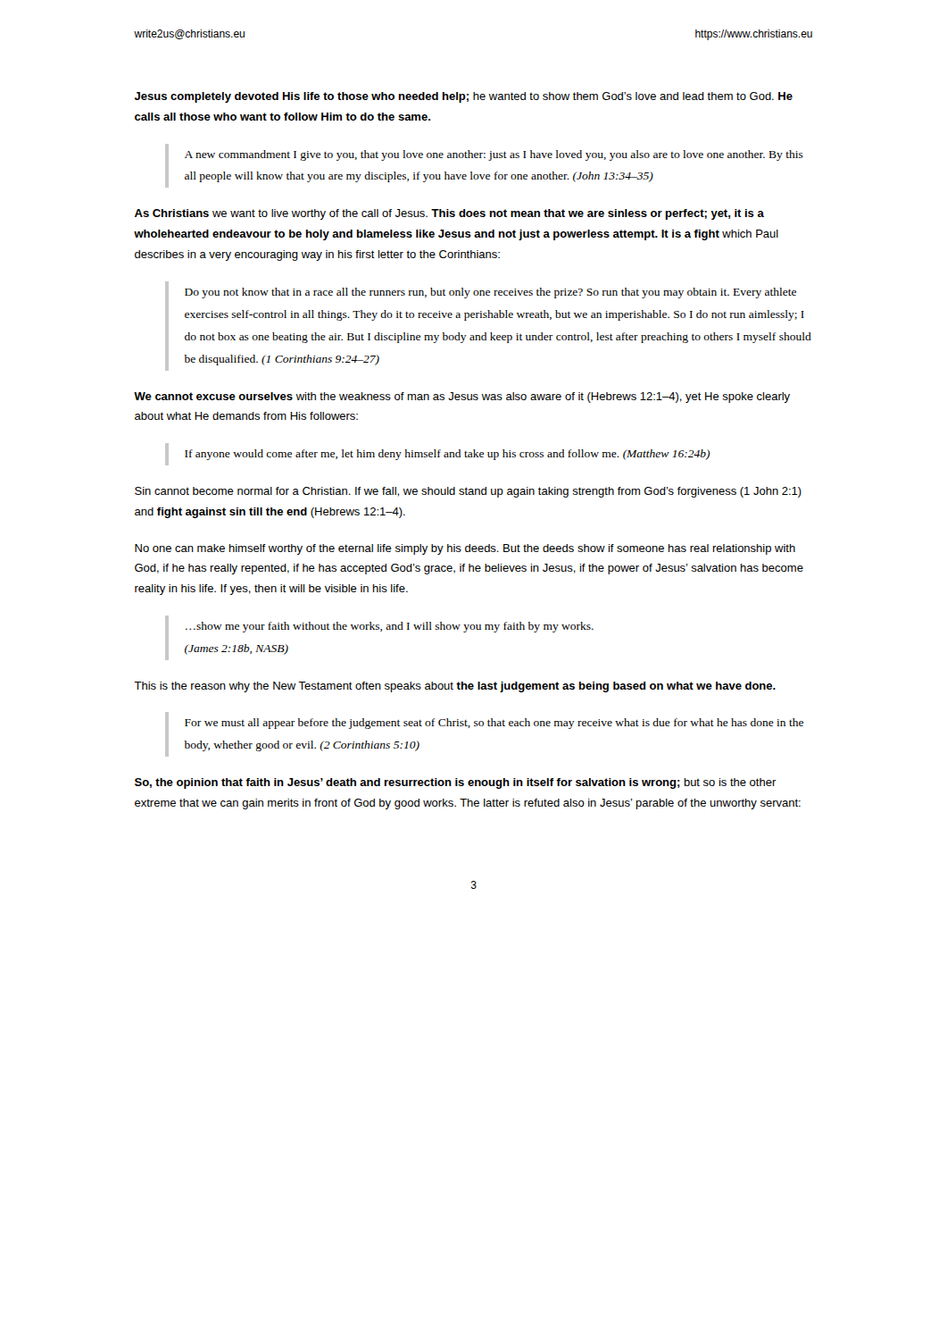write2us@christians.eu https://www.christians.eu
Jesus completely devoted His life to those who needed help; he wanted to show them God’s love and lead them to God. He calls all those who want to follow Him to do the same.
A new commandment I give to you, that you love one another: just as I have loved you, you also are to love one another. By this all people will know that you are my disciples, if you have love for one another. (John 13:34–35)
As Christians we want to live worthy of the call of Jesus. This does not mean that we are sinless or perfect; yet, it is a wholehearted endeavour to be holy and blameless like Jesus and not just a powerless attempt. It is a fight which Paul describes in a very encouraging way in his first letter to the Corinthians:
Do you not know that in a race all the runners run, but only one receives the prize? So run that you may obtain it. Every athlete exercises self-control in all things. They do it to receive a perishable wreath, but we an imperishable. So I do not run aimlessly; I do not box as one beating the air. But I discipline my body and keep it under control, lest after preaching to others I myself should be disqualified. (1 Corinthians 9:24–27)
We cannot excuse ourselves with the weakness of man as Jesus was also aware of it (Hebrews 12:1–4), yet He spoke clearly about what He demands from His followers:
If anyone would come after me, let him deny himself and take up his cross and follow me. (Matthew 16:24b)
Sin cannot become normal for a Christian. If we fall, we should stand up again taking strength from God’s forgiveness (1 John 2:1) and fight against sin till the end (Hebrews 12:1–4).
No one can make himself worthy of the eternal life simply by his deeds. But the deeds show if someone has real relationship with God, if he has really repented, if he has accepted God’s grace, if he believes in Jesus, if the power of Jesus’ salvation has become reality in his life. If yes, then it will be visible in his life.
…show me your faith without the works, and I will show you my faith by my works.
(James 2:18b, NASB)
This is the reason why the New Testament often speaks about the last judgement as being based on what we have done.
For we must all appear before the judgement seat of Christ, so that each one may receive what is due for what he has done in the body, whether good or evil. (2 Corinthians 5:10)
So, the opinion that faith in Jesus’ death and resurrection is enough in itself for salvation is wrong; but so is the other extreme that we can gain merits in front of God by good works. The latter is refuted also in Jesus’ parable of the unworthy servant:
3